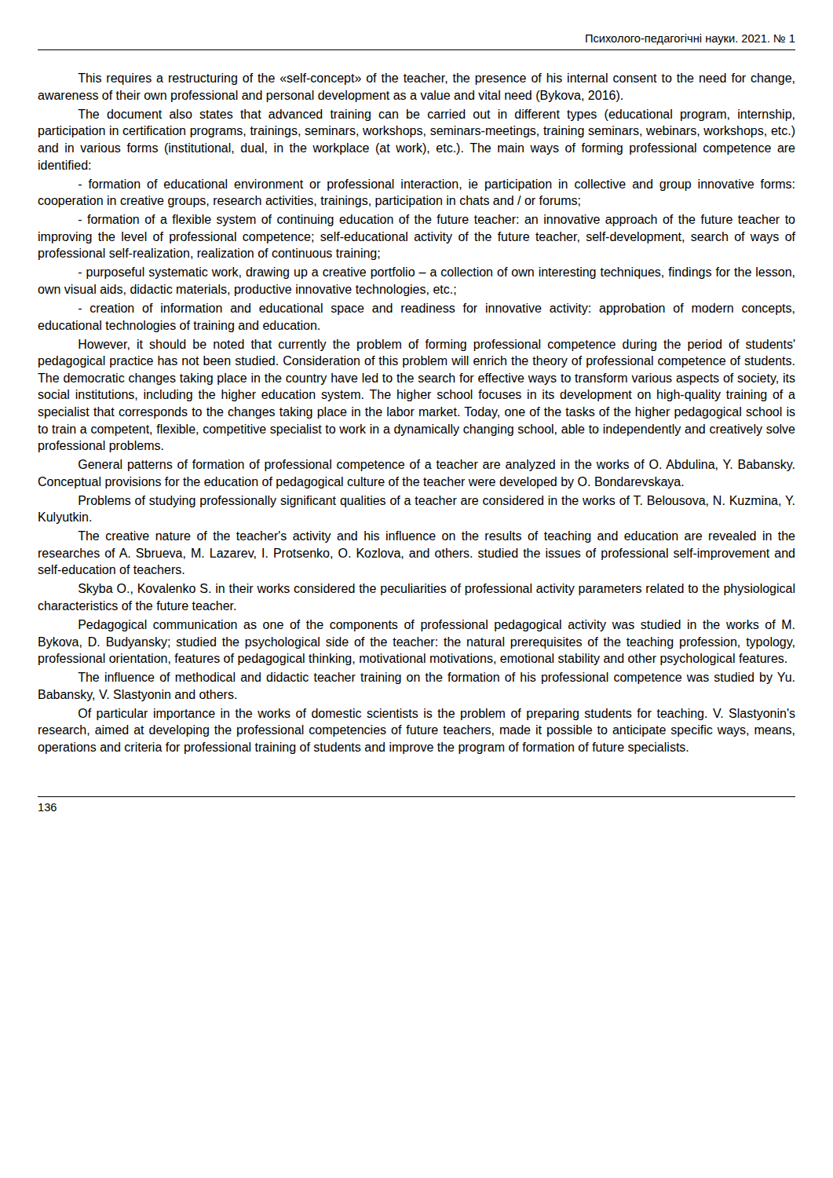Психолого-педагогічні науки. 2021. № 1
This requires a restructuring of the «self-concept» of the teacher, the presence of his internal consent to the need for change, awareness of their own professional and personal development as a value and vital need (Bykova, 2016).
The document also states that advanced training can be carried out in different types (educational program, internship, participation in certification programs, trainings, seminars, workshops, seminars-meetings, training seminars, webinars, workshops, etc.) and in various forms (institutional, dual, in the workplace (at work), etc.). The main ways of forming professional competence are identified:
- formation of educational environment or professional interaction, ie participation in collective and group innovative forms: cooperation in creative groups, research activities, trainings, participation in chats and / or forums;
- formation of a flexible system of continuing education of the future teacher: an innovative approach of the future teacher to improving the level of professional competence; self-educational activity of the future teacher, self-development, search of ways of professional self-realization, realization of continuous training;
- purposeful systematic work, drawing up a creative portfolio – a collection of own interesting techniques, findings for the lesson, own visual aids, didactic materials, productive innovative technologies, etc.;
- creation of information and educational space and readiness for innovative activity: approbation of modern concepts, educational technologies of training and education.
However, it should be noted that currently the problem of forming professional competence during the period of students' pedagogical practice has not been studied. Consideration of this problem will enrich the theory of professional competence of students. The democratic changes taking place in the country have led to the search for effective ways to transform various aspects of society, its social institutions, including the higher education system. The higher school focuses in its development on high-quality training of a specialist that corresponds to the changes taking place in the labor market. Today, one of the tasks of the higher pedagogical school is to train a competent, flexible, competitive specialist to work in a dynamically changing school, able to independently and creatively solve professional problems.
General patterns of formation of professional competence of a teacher are analyzed in the works of O. Abdulina, Y. Babansky. Conceptual provisions for the education of pedagogical culture of the teacher were developed by O. Bondarevskaya.
Problems of studying professionally significant qualities of a teacher are considered in the works of T. Belousova, N. Kuzmina, Y. Kulyutkin.
The creative nature of the teacher's activity and his influence on the results of teaching and education are revealed in the researches of A. Sbrueva, M. Lazarev, I. Protsenko, O. Kozlova, and others. studied the issues of professional self-improvement and self-education of teachers.
Skyba O., Kovalenko S. in their works considered the peculiarities of professional activity parameters related to the physiological characteristics of the future teacher.
Pedagogical communication as one of the components of professional pedagogical activity was studied in the works of M. Bykova, D. Budyansky; studied the psychological side of the teacher: the natural prerequisites of the teaching profession, typology, professional orientation, features of pedagogical thinking, motivational motivations, emotional stability and other psychological features.
The influence of methodical and didactic teacher training on the formation of his professional competence was studied by Yu. Babansky, V. Slastyonin and others.
Of particular importance in the works of domestic scientists is the problem of preparing students for teaching. V. Slastyonin's research, aimed at developing the professional competencies of future teachers, made it possible to anticipate specific ways, means, operations and criteria for professional training of students and improve the program of formation of future specialists.
136